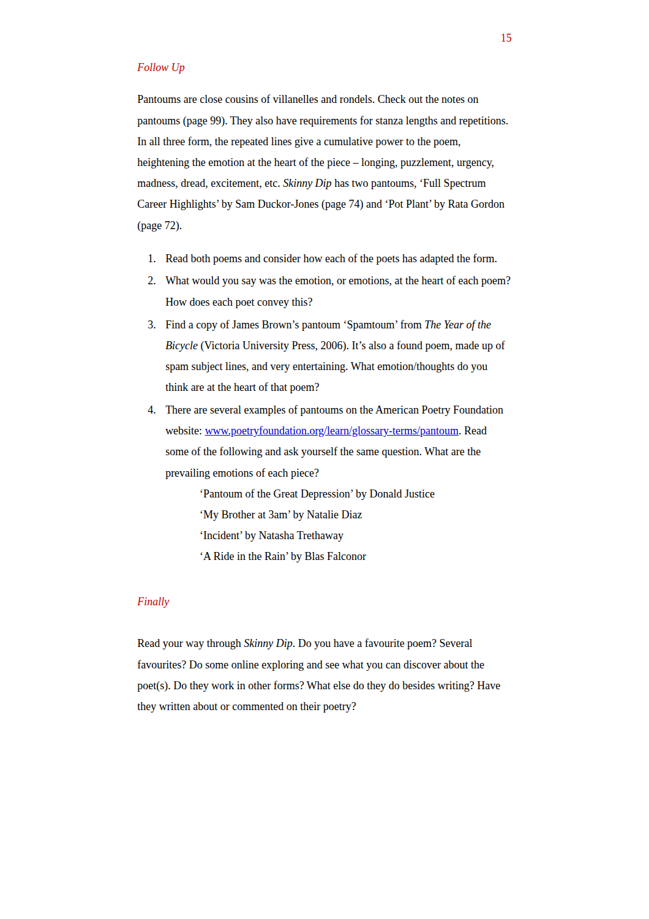15
Follow Up
Pantoums are close cousins of villanelles and rondels. Check out the notes on pantoums (page 99). They also have requirements for stanza lengths and repetitions. In all three form, the repeated lines give a cumulative power to the poem, heightening the emotion at the heart of the piece – longing, puzzlement, urgency, madness, dread, excitement, etc. Skinny Dip has two pantoums, ‘Full Spectrum Career Highlights’ by Sam Duckor-Jones (page 74) and ‘Pot Plant’ by Rata Gordon (page 72).
Read both poems and consider how each of the poets has adapted the form.
What would you say was the emotion, or emotions, at the heart of each poem? How does each poet convey this?
Find a copy of James Brown’s pantoum ‘Spamtoum’ from The Year of the Bicycle (Victoria University Press, 2006). It’s also a found poem, made up of spam subject lines, and very entertaining. What emotion/thoughts do you think are at the heart of that poem?
There are several examples of pantoums on the American Poetry Foundation website: www.poetryfoundation.org/learn/glossary-terms/pantoum. Read some of the following and ask yourself the same question. What are the prevailing emotions of each piece?
‘Pantoum of the Great Depression’ by Donald Justice
‘My Brother at 3am’ by Natalie Diaz
‘Incident’ by Natasha Trethaway
‘A Ride in the Rain’ by Blas Falconor
Finally
Read your way through Skinny Dip. Do you have a favourite poem? Several favourites? Do some online exploring and see what you can discover about the poet(s). Do they work in other forms? What else do they do besides writing? Have they written about or commented on their poetry?